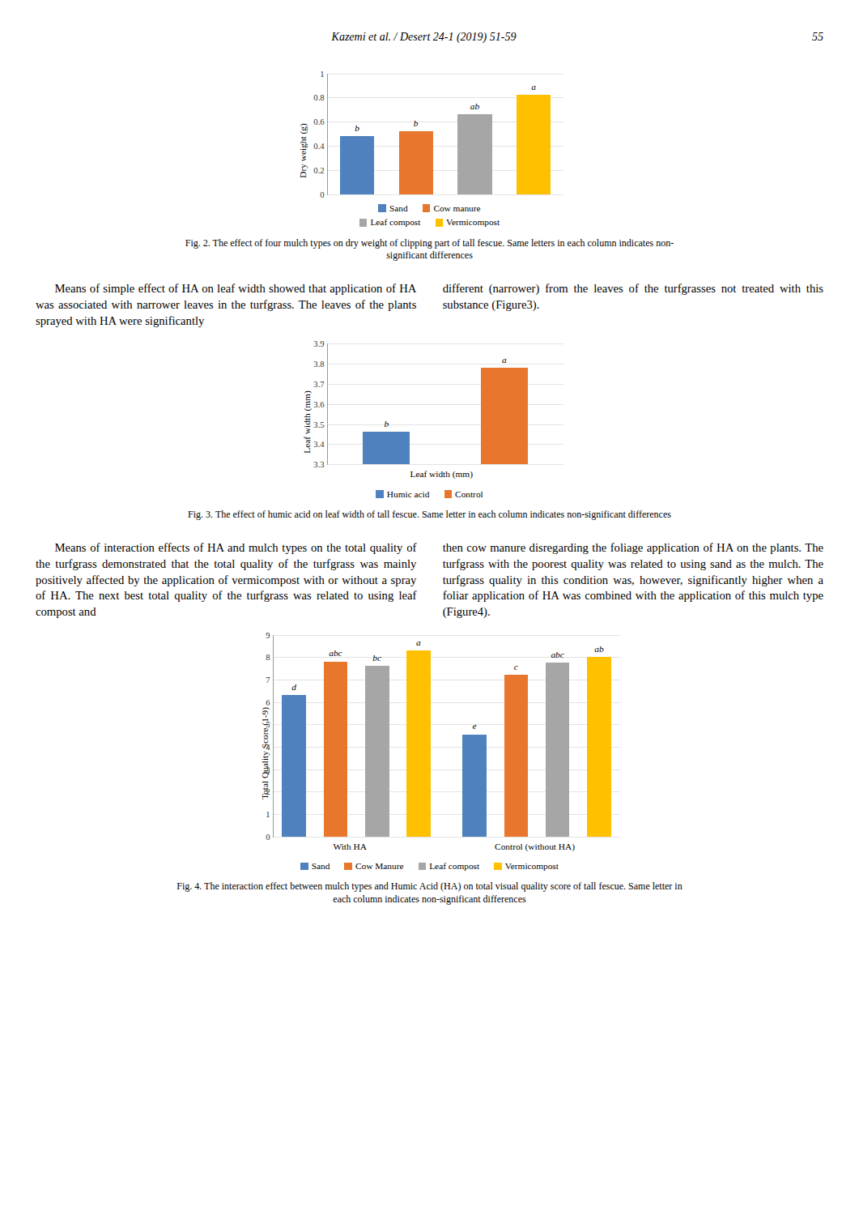Kazemi et al. / Desert 24-1 (2019) 51-59
55
Dry weight (g)
1
0.8
0.6
0.4
0.2
0
b
b
ab
a
Sand Cow manure
Leaf compost Vermicompost
Fig. 2. The effect of four mulch types on dry weight of clipping part of tall fescue. Same letters in each column indicates non-
significant differences
Means of simple effect of HA on leaf width showed that application of HA was associated with narrower leaves in the turfgrass. The leaves of the plants sprayed with HA were significantly
different (narrower) from the leaves of the turfgrasses not treated with this substance (Figure3).
Leaf width (mm)
3.9
3.8
3.7
3.6
3.5
3.4
3.3
b
a
Leaf width (mm)
Humic acid Control
Fig. 3. The effect of humic acid on leaf width of tall fescue. Same letter in each column indicates non-significant differences
Means of interaction effects of HA and mulch types on the total quality of the turfgrass demonstrated that the total quality of the turfgrass was mainly positively affected by the application of vermicompost with or without a spray of HA. The next best total quality of the turfgrass was related to using leaf compost and
then cow manure disregarding the foliage application of HA on the plants. The turfgrass with the poorest quality was related to using sand as the mulch. The turfgrass quality in this condition was, however, significantly higher when a foliar application of HA was combined with the application of this mulch type (Figure4).
Total Quality Score (1-9)
9
8
7
6
5
4
3
2
1
0
d
abc
bc
a
e
c
abc
ab
With HA
Control (without HA)
Sand Cow Manure Leaf compost Vermicompost
Fig. 4. The interaction effect between mulch types and Humic Acid (HA) on total visual quality score of tall fescue. Same letter in
each column indicates non-significant differences